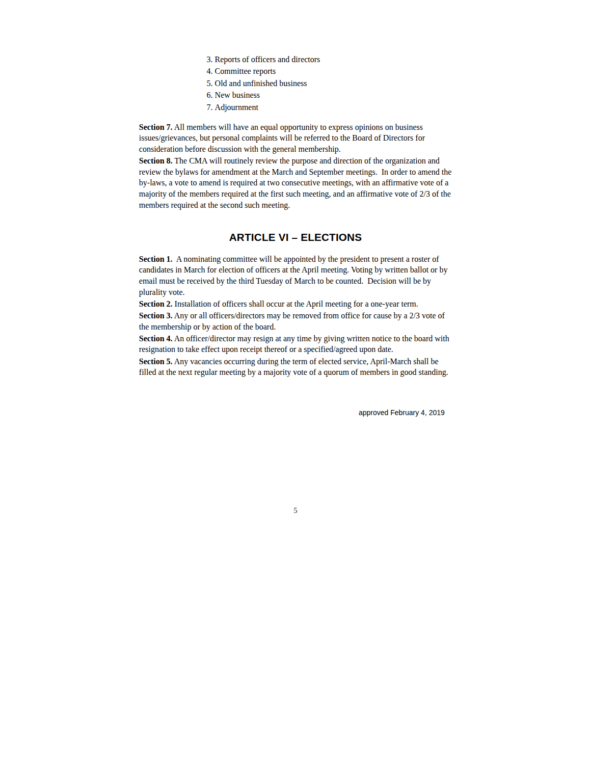Reports of officers and directors
Committee reports
Old and unfinished business
New business
Adjournment
Section 7. All members will have an equal opportunity to express opinions on business issues/grievances, but personal complaints will be referred to the Board of Directors for consideration before discussion with the general membership.
Section 8. The CMA will routinely review the purpose and direction of the organization and review the bylaws for amendment at the March and September meetings. In order to amend the by-laws, a vote to amend is required at two consecutive meetings, with an affirmative vote of a majority of the members required at the first such meeting, and an affirmative vote of 2/3 of the members required at the second such meeting.
ARTICLE VI – ELECTIONS
Section 1. A nominating committee will be appointed by the president to present a roster of candidates in March for election of officers at the April meeting. Voting by written ballot or by email must be received by the third Tuesday of March to be counted. Decision will be by plurality vote.
Section 2. Installation of officers shall occur at the April meeting for a one-year term.
Section 3. Any or all officers/directors may be removed from office for cause by a 2/3 vote of the membership or by action of the board.
Section 4. An officer/director may resign at any time by giving written notice to the board with resignation to take effect upon receipt thereof or a specified/agreed upon date.
Section 5. Any vacancies occurring during the term of elected service, April-March shall be filled at the next regular meeting by a majority vote of a quorum of members in good standing.
approved February 4, 2019
5